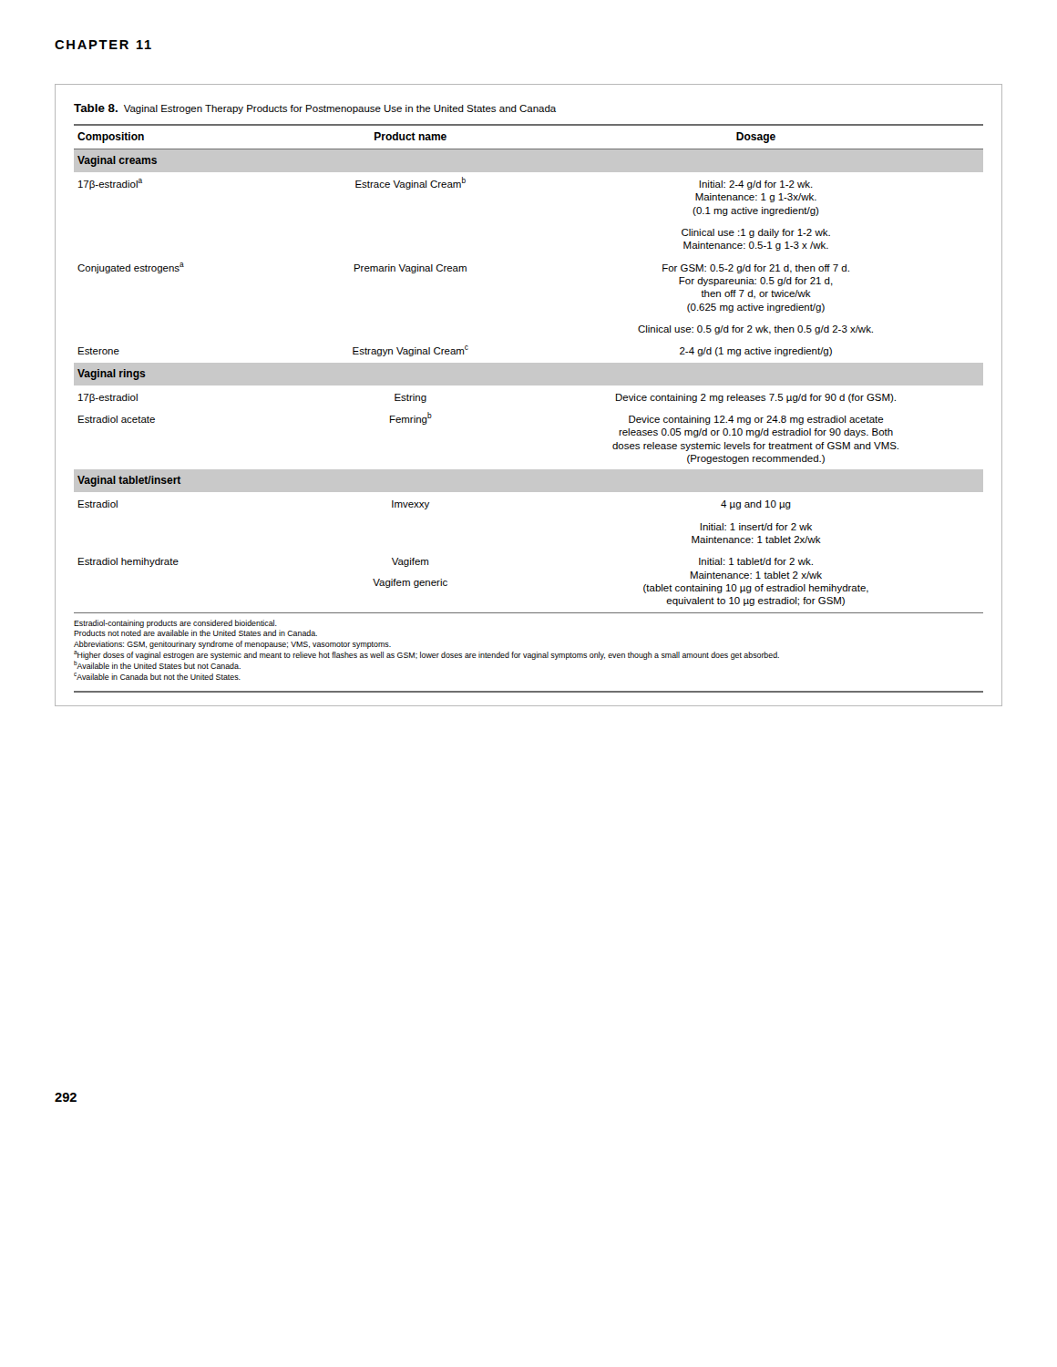CHAPTER 11
Table 8. Vaginal Estrogen Therapy Products for Postmenopause Use in the United States and Canada
| Composition | Product name | Dosage |
| --- | --- | --- |
| Vaginal creams |
| 17β-estradiol a | Estrace Vaginal Cream b | Initial: 2-4 g/d for 1-2 wk. Maintenance: 1 g 1-3x/wk. (0.1 mg active ingredient/g) |
| | | Clinical use :1 g daily for 1-2 wk. Maintenance: 0.5-1 g 1-3 x /wk. |
| Conjugated estrogens a | Premarin Vaginal Cream | For GSM: 0.5-2 g/d for 21 d, then off 7 d. For dyspareunia: 0.5 g/d for 21 d, then off 7 d, or twice/wk (0.625 mg active ingredient/g) |
| | | Clinical use: 0.5 g/d for 2 wk, then 0.5 g/d 2-3 x/wk. |
| Esterone | Estragyn Vaginal Cream c | 2-4 g/d (1 mg active ingredient/g) |
| Vaginal rings |
| 17β-estradiol | Estring | Device containing 2 mg releases 7.5 µg/d for 90 d (for GSM). |
| Estradiol acetate | Femring b | Device containing 12.4 mg or 24.8 mg estradiol acetate releases 0.05 mg/d or 0.10 mg/d estradiol for 90 days. Both doses release systemic levels for treatment of GSM and VMS. (Progestogen recommended.) |
| Vaginal tablet/insert |
| Estradiol | Imvexxy | 4 µg and 10 µg |
| | | Initial: 1 insert/d for 2 wk Maintenance: 1 tablet 2x/wk |
| Estradiol hemihydrate | Vagifem Vagifem generic | Initial: 1 tablet/d for 2 wk. Maintenance: 1 tablet 2 x/wk (tablet containing 10 µg of estradiol hemihydrate, equivalent to 10 µg estradiol; for GSM) |
Estradiol-containing products are considered bioidentical.
Products not noted are available in the United States and in Canada.
Abbreviations: GSM, genitourinary syndrome of menopause; VMS, vasomotor symptoms.
aHigher doses of vaginal estrogen are systemic and meant to relieve hot flashes as well as GSM; lower doses are intended for vaginal symptoms only, even though a small amount does get absorbed.
bAvailable in the United States but not Canada.
cAvailable in Canada but not the United States.
292